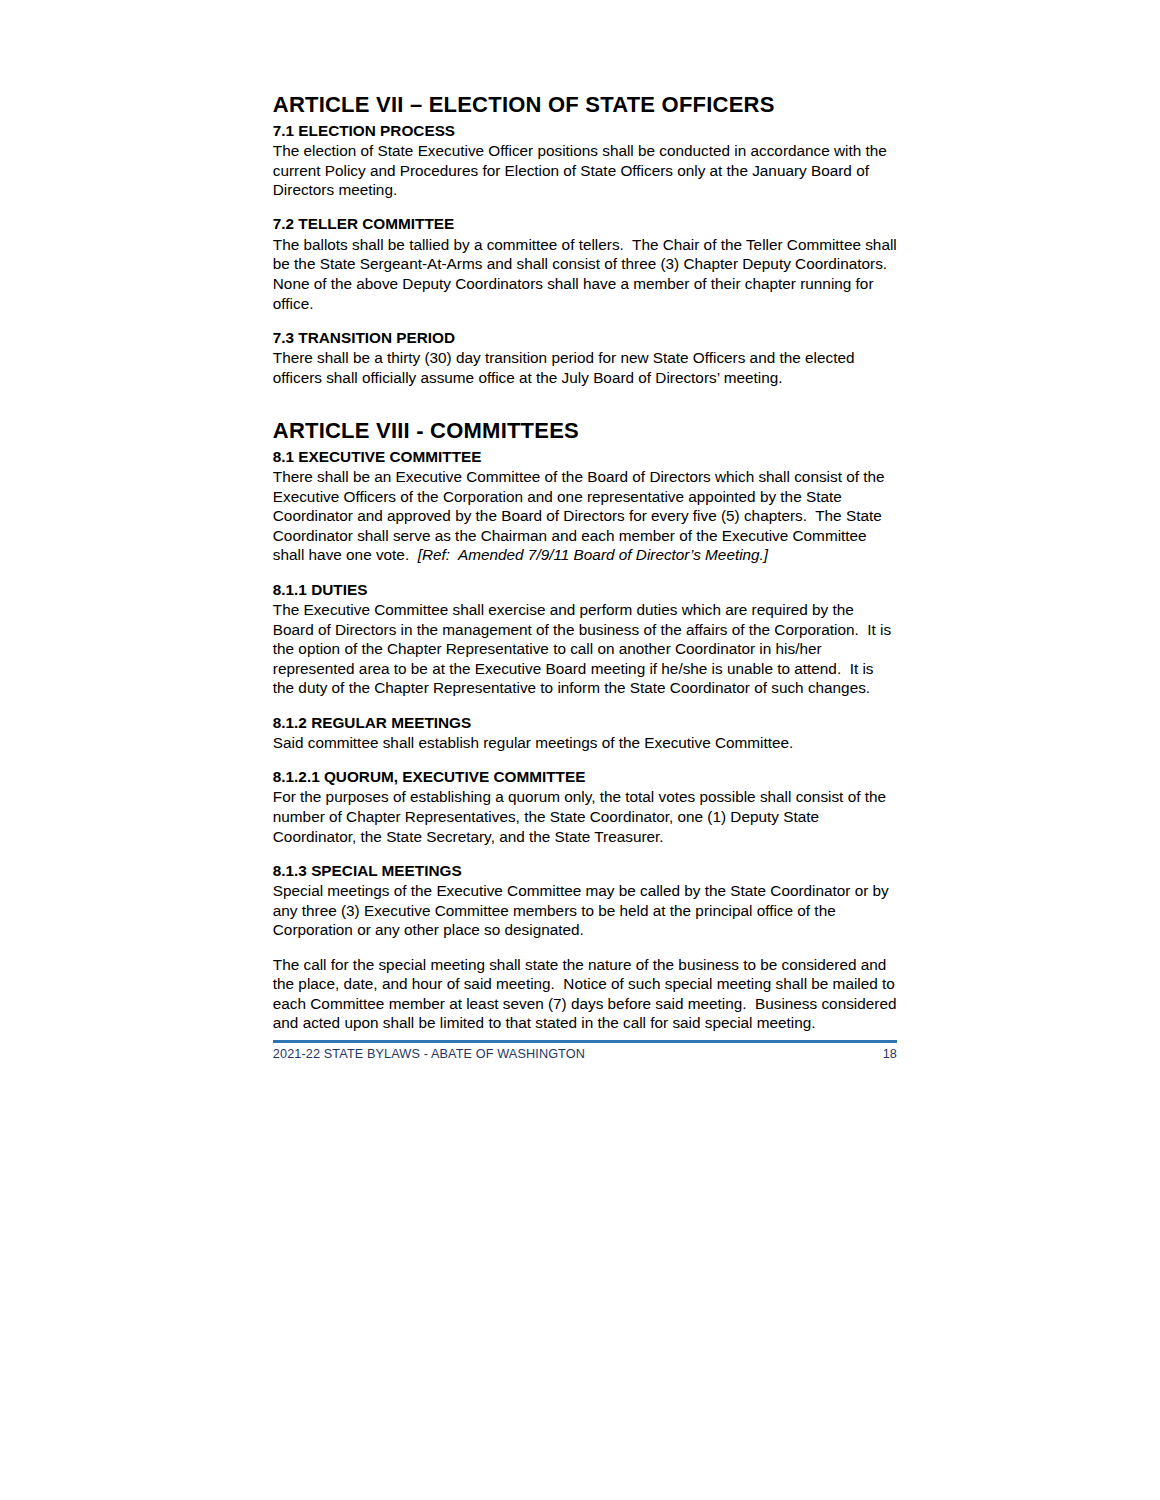ARTICLE VII – ELECTION OF STATE OFFICERS
7.1 ELECTION PROCESS
The election of State Executive Officer positions shall be conducted in accordance with the current Policy and Procedures for Election of State Officers only at the January Board of Directors meeting.
7.2 TELLER COMMITTEE
The ballots shall be tallied by a committee of tellers. The Chair of the Teller Committee shall be the State Sergeant-At-Arms and shall consist of three (3) Chapter Deputy Coordinators. None of the above Deputy Coordinators shall have a member of their chapter running for office.
7.3 TRANSITION PERIOD
There shall be a thirty (30) day transition period for new State Officers and the elected officers shall officially assume office at the July Board of Directors’ meeting.
ARTICLE VIII - COMMITTEES
8.1 EXECUTIVE COMMITTEE
There shall be an Executive Committee of the Board of Directors which shall consist of the Executive Officers of the Corporation and one representative appointed by the State Coordinator and approved by the Board of Directors for every five (5) chapters. The State Coordinator shall serve as the Chairman and each member of the Executive Committee shall have one vote. [Ref: Amended 7/9/11 Board of Director’s Meeting.]
8.1.1 DUTIES
The Executive Committee shall exercise and perform duties which are required by the Board of Directors in the management of the business of the affairs of the Corporation. It is the option of the Chapter Representative to call on another Coordinator in his/her represented area to be at the Executive Board meeting if he/she is unable to attend. It is the duty of the Chapter Representative to inform the State Coordinator of such changes.
8.1.2 REGULAR MEETINGS
Said committee shall establish regular meetings of the Executive Committee.
8.1.2.1 QUORUM, EXECUTIVE COMMITTEE
For the purposes of establishing a quorum only, the total votes possible shall consist of the number of Chapter Representatives, the State Coordinator, one (1) Deputy State Coordinator, the State Secretary, and the State Treasurer.
8.1.3 SPECIAL MEETINGS
Special meetings of the Executive Committee may be called by the State Coordinator or by any three (3) Executive Committee members to be held at the principal office of the Corporation or any other place so designated.
The call for the special meeting shall state the nature of the business to be considered and the place, date, and hour of said meeting. Notice of such special meeting shall be mailed to each Committee member at least seven (7) days before said meeting. Business considered and acted upon shall be limited to that stated in the call for said special meeting.
2021-22 STATE BYLAWS - ABATE OF WASHINGTON 18